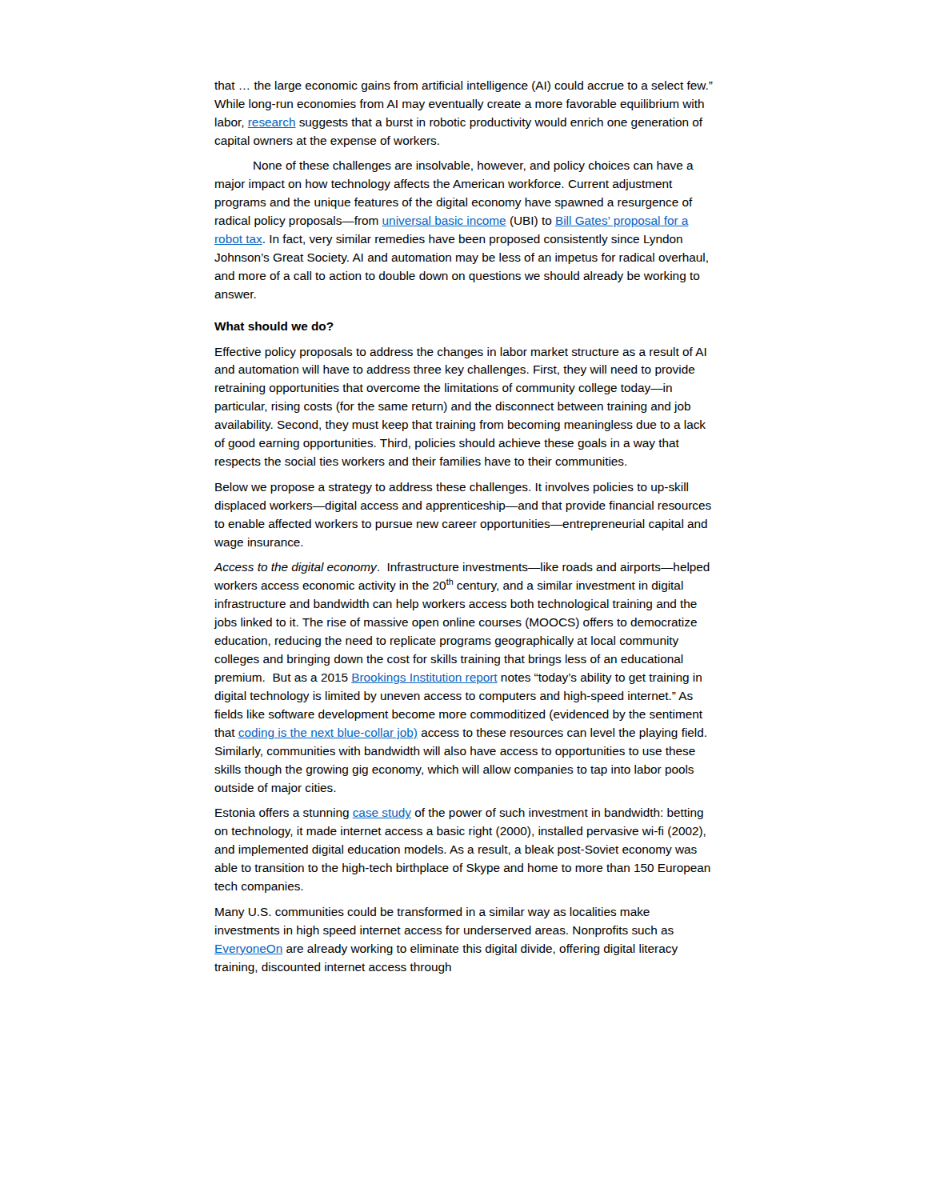that … the large economic gains from artificial intelligence (AI) could accrue to a select few.” While long-run economies from AI may eventually create a more favorable equilibrium with labor, research suggests that a burst in robotic productivity would enrich one generation of capital owners at the expense of workers.
None of these challenges are insolvable, however, and policy choices can have a major impact on how technology affects the American workforce. Current adjustment programs and the unique features of the digital economy have spawned a resurgence of radical policy proposals—from universal basic income (UBI) to Bill Gates’ proposal for a robot tax. In fact, very similar remedies have been proposed consistently since Lyndon Johnson’s Great Society. AI and automation may be less of an impetus for radical overhaul, and more of a call to action to double down on questions we should already be working to answer.
What should we do?
Effective policy proposals to address the changes in labor market structure as a result of AI and automation will have to address three key challenges. First, they will need to provide retraining opportunities that overcome the limitations of community college today—in particular, rising costs (for the same return) and the disconnect between training and job availability. Second, they must keep that training from becoming meaningless due to a lack of good earning opportunities. Third, policies should achieve these goals in a way that respects the social ties workers and their families have to their communities.
Below we propose a strategy to address these challenges. It involves policies to up-skill displaced workers—digital access and apprenticeship—and that provide financial resources to enable affected workers to pursue new career opportunities—entrepreneurial capital and wage insurance.
Access to the digital economy. Infrastructure investments—like roads and airports—helped workers access economic activity in the 20th century, and a similar investment in digital infrastructure and bandwidth can help workers access both technological training and the jobs linked to it. The rise of massive open online courses (MOOCS) offers to democratize education, reducing the need to replicate programs geographically at local community colleges and bringing down the cost for skills training that brings less of an educational premium. But as a 2015 Brookings Institution report notes “today’s ability to get training in digital technology is limited by uneven access to computers and high-speed internet.” As fields like software development become more commoditized (evidenced by the sentiment that coding is the next blue-collar job) access to these resources can level the playing field. Similarly, communities with bandwidth will also have access to opportunities to use these skills though the growing gig economy, which will allow companies to tap into labor pools outside of major cities.
Estonia offers a stunning case study of the power of such investment in bandwidth: betting on technology, it made internet access a basic right (2000), installed pervasive wi-fi (2002), and implemented digital education models. As a result, a bleak post-Soviet economy was able to transition to the high-tech birthplace of Skype and home to more than 150 European tech companies.
Many U.S. communities could be transformed in a similar way as localities make investments in high speed internet access for underserved areas. Nonprofits such as EveryoneOn are already working to eliminate this digital divide, offering digital literacy training, discounted internet access through